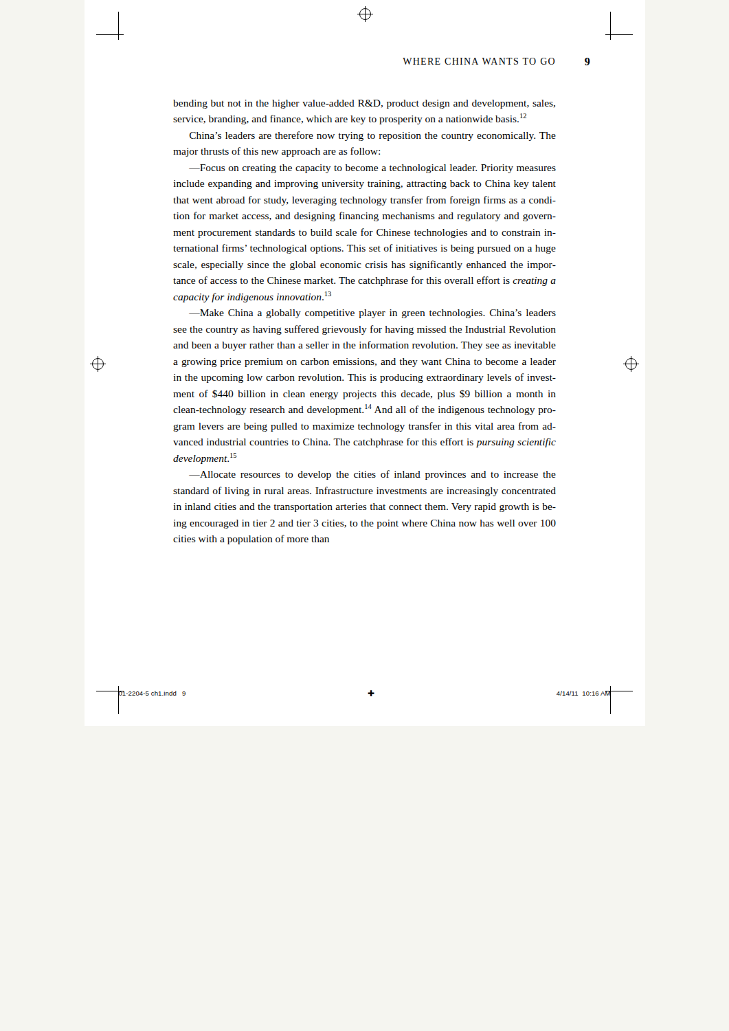WHERE CHINA WANTS TO GO9
bending but not in the higher value-added R&D, product design and development, sales, service, branding, and finance, which are key to prosperity on a nationwide basis.12
China’s leaders are therefore now trying to reposition the country economically. The major thrusts of this new approach are as follow:
—Focus on creating the capacity to become a technological leader. Priority measures include expanding and improving university training, attracting back to China key talent that went abroad for study, leveraging technology transfer from foreign firms as a condition for market access, and designing financing mechanisms and regulatory and government procurement standards to build scale for Chinese technologies and to constrain international firms’ technological options. This set of initiatives is being pursued on a huge scale, especially since the global economic crisis has significantly enhanced the importance of access to the Chinese market. The catchphrase for this overall effort is creating a capacity for indigenous innovation.13
—Make China a globally competitive player in green technologies. China’s leaders see the country as having suffered grievously for having missed the Industrial Revolution and been a buyer rather than a seller in the information revolution. They see as inevitable a growing price premium on carbon emissions, and they want China to become a leader in the upcoming low carbon revolution. This is producing extraordinary levels of investment of $440 billion in clean energy projects this decade, plus $9 billion a month in clean-technology research and development.14 And all of the indigenous technology program levers are being pulled to maximize technology transfer in this vital area from advanced industrial countries to China. The catchphrase for this effort is pursuing scientific development.15
—Allocate resources to develop the cities of inland provinces and to increase the standard of living in rural areas. Infrastructure investments are increasingly concentrated in inland cities and the transportation arteries that connect them. Very rapid growth is being encouraged in tier 2 and tier 3 cities, to the point where China now has well over 100 cities with a population of more than
01-2204-5 ch1.indd 9 ✚ 4/14/11 10:16 AM